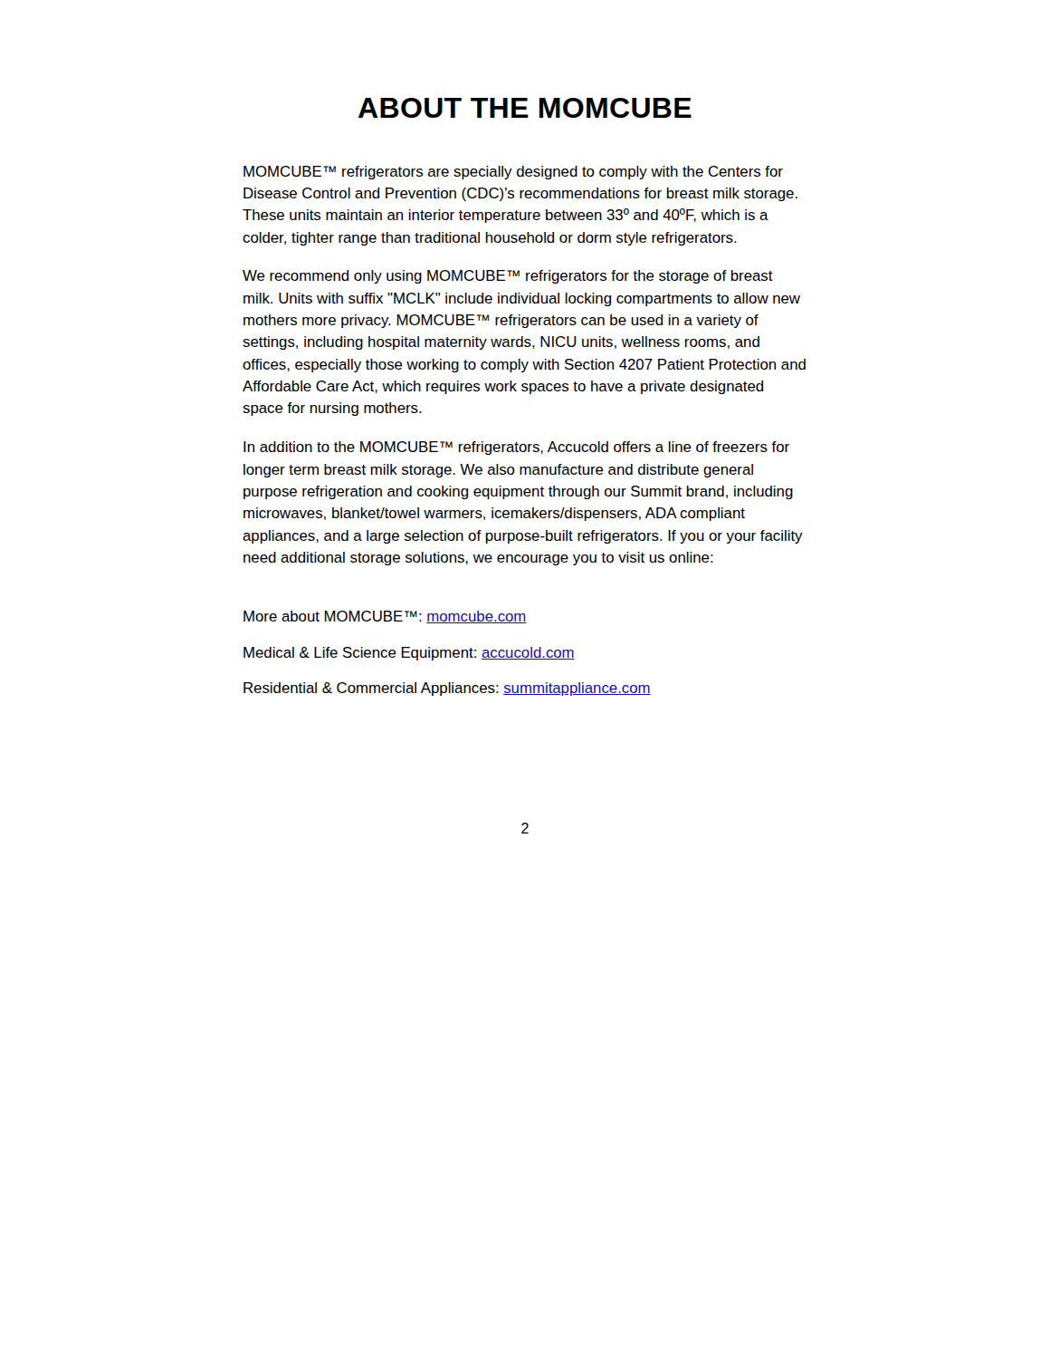ABOUT THE MOMCUBE
MOMCUBE™ refrigerators are specially designed to comply with the Centers for Disease Control and Prevention (CDC)'s recommendations for breast milk storage. These units maintain an interior temperature between 33º and 40ºF, which is a colder, tighter range than traditional household or dorm style refrigerators.
We recommend only using MOMCUBE™ refrigerators for the storage of breast milk. Units with suffix "MCLK" include individual locking compartments to allow new mothers more privacy. MOMCUBE™ refrigerators can be used in a variety of settings, including hospital maternity wards, NICU units, wellness rooms, and offices, especially those working to comply with Section 4207 Patient Protection and Affordable Care Act, which requires work spaces to have a private designated space for nursing mothers.
In addition to the MOMCUBE™ refrigerators, Accucold offers a line of freezers for longer term breast milk storage. We also manufacture and distribute general purpose refrigeration and cooking equipment through our Summit brand, including microwaves, blanket/towel warmers, icemakers/dispensers, ADA compliant appliances, and a large selection of purpose-built refrigerators. If you or your facility need additional storage solutions, we encourage you to visit us online:
More about MOMCUBE™: momcube.com
Medical & Life Science Equipment: accucold.com
Residential & Commercial Appliances: summitappliance.com
2